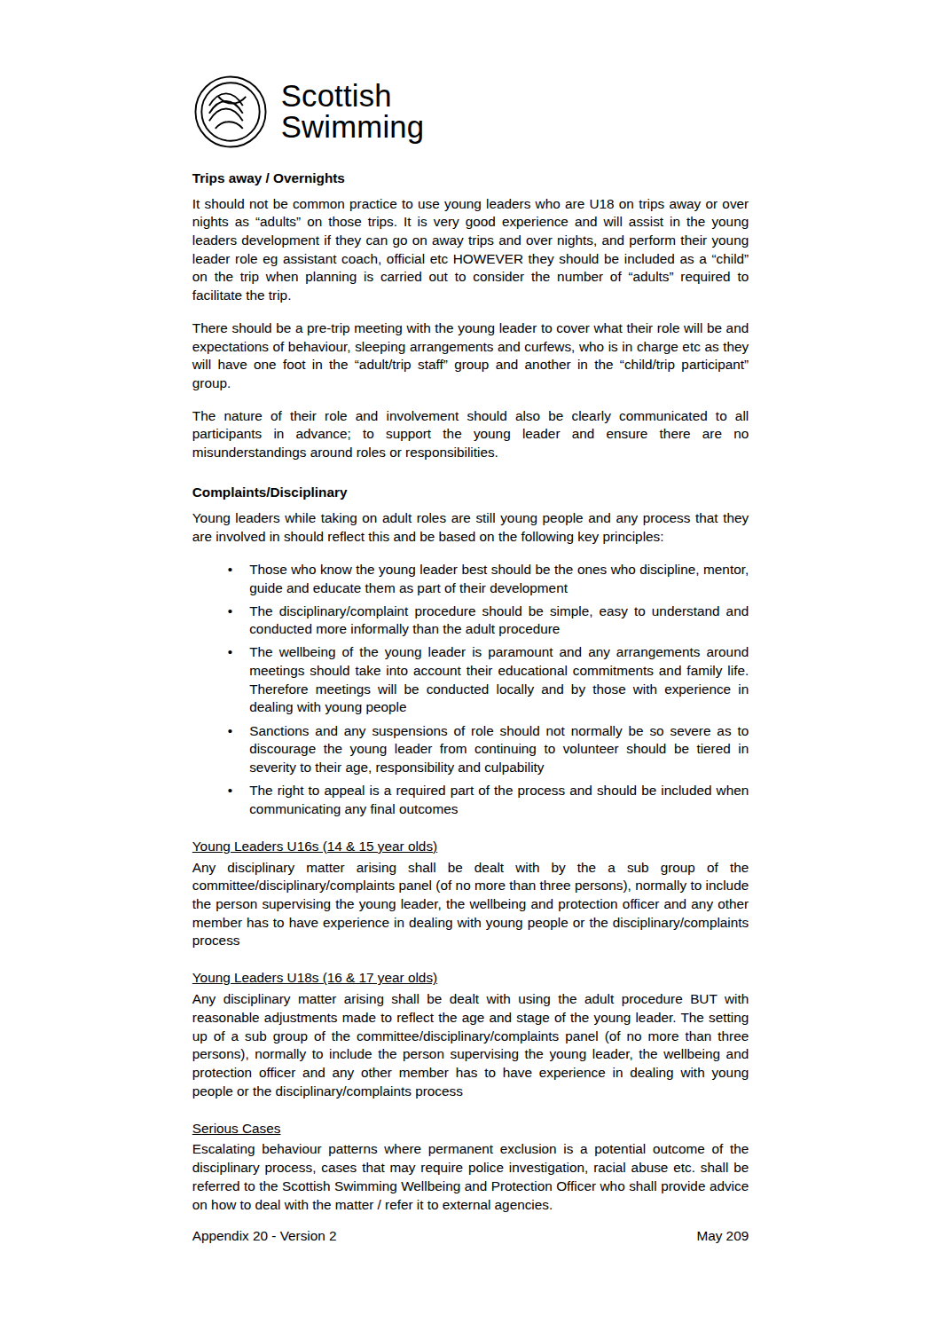Scottish
Swimming
Trips away / Overnights
It should not be common practice to use young leaders who are U18 on trips away or over nights as “adults” on those trips. It is very good experience and will assist in the young leaders development if they can go on away trips and over nights, and perform their young leader role eg assistant coach, official etc HOWEVER they should be included as a “child” on the trip when planning is carried out to consider the number of “adults” required to facilitate the trip.
There should be a pre-trip meeting with the young leader to cover what their role will be and expectations of behaviour, sleeping arrangements and curfews, who is in charge etc as they will have one foot in the “adult/trip staff” group and another in the “child/trip participant” group.
The nature of their role and involvement should also be clearly communicated to all participants in advance; to support the young leader and ensure there are no misunderstandings around roles or responsibilities.
Complaints/Disciplinary
Young leaders while taking on adult roles are still young people and any process that they are involved in should reflect this and be based on the following key principles:
Those who know the young leader best should be the ones who discipline, mentor, guide and educate them as part of their development
The disciplinary/complaint procedure should be simple, easy to understand and conducted more informally than the adult procedure
The wellbeing of the young leader is paramount and any arrangements around meetings should take into account their educational commitments and family life. Therefore meetings will be conducted locally and by those with experience in dealing with young people
Sanctions and any suspensions of role should not normally be so severe as to discourage the young leader from continuing to volunteer should be tiered in severity to their age, responsibility and culpability
The right to appeal is a required part of the process and should be included when communicating any final outcomes
Young Leaders U16s (14 & 15 year olds)
Any disciplinary matter arising shall be dealt with by the a sub group of the committee/disciplinary/complaints panel (of no more than three persons), normally to include the person supervising the young leader, the wellbeing and protection officer and any other member has to have experience in dealing with young people or the disciplinary/complaints process
Young Leaders U18s (16 & 17 year olds)
Any disciplinary matter arising shall be dealt with using the adult procedure BUT with reasonable adjustments made to reflect the age and stage of the young leader. The setting up of a sub group of the committee/disciplinary/complaints panel (of no more than three persons), normally to include the person supervising the young leader, the wellbeing and protection officer and any other member has to have experience in dealing with young people or the disciplinary/complaints process
Serious Cases
Escalating behaviour patterns where permanent exclusion is a potential outcome of the disciplinary process, cases that may require police investigation, racial abuse etc. shall be referred to the Scottish Swimming Wellbeing and Protection Officer who shall provide advice on how to deal with the matter / refer it to external agencies.
Appendix 20 - Version 2 May 209